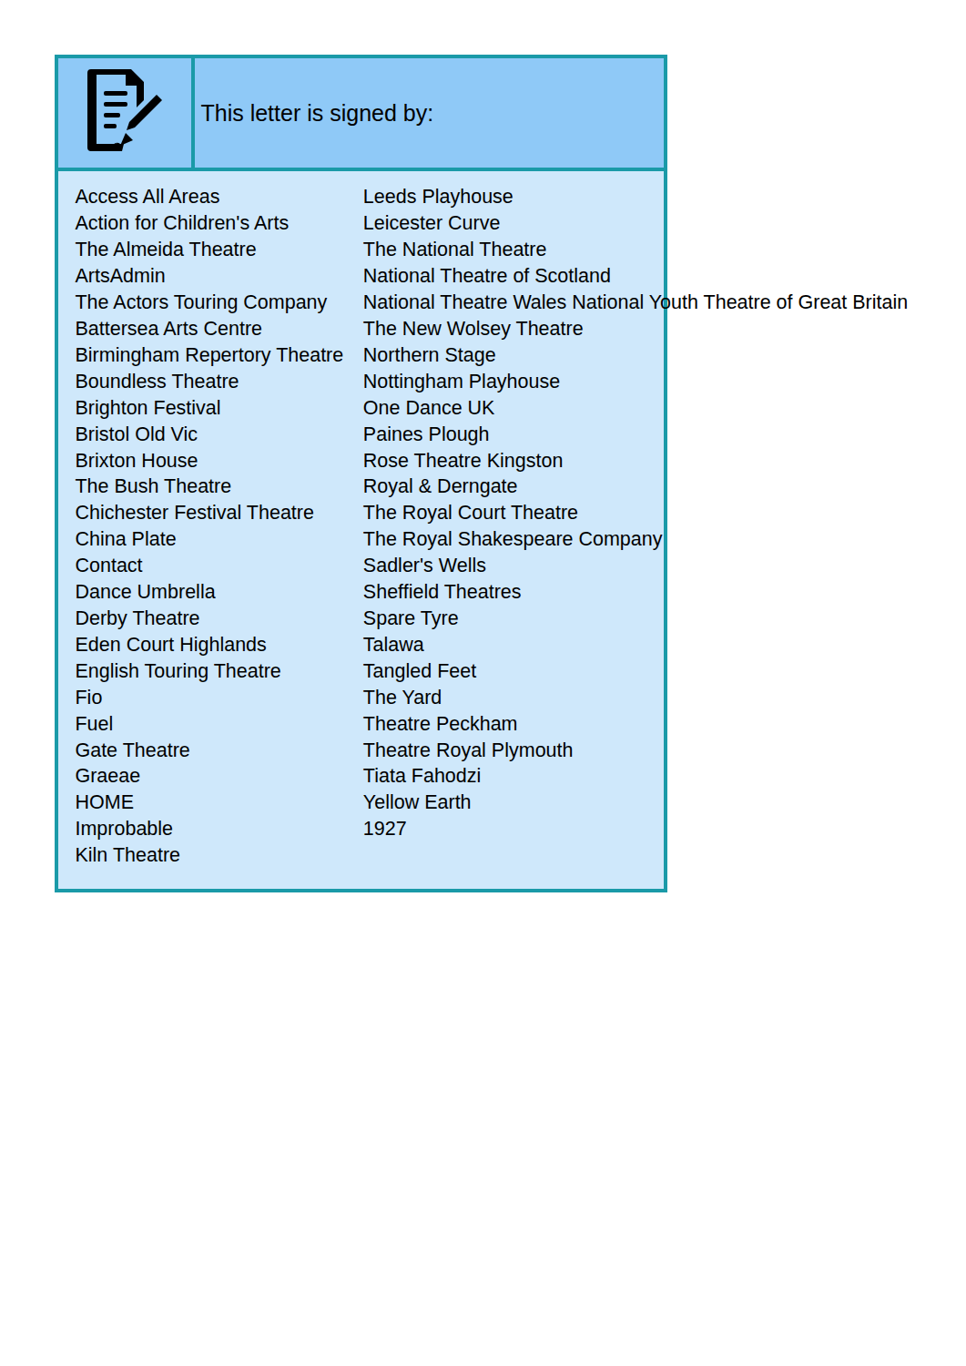This letter is signed by:
Access All Areas
Action for Children's Arts
The Almeida Theatre
ArtsAdmin
The Actors Touring Company
Battersea Arts Centre
Birmingham Repertory Theatre
Boundless Theatre
Brighton Festival
Bristol Old Vic
Brixton House
The Bush Theatre
Chichester Festival Theatre
China Plate
Contact
Dance Umbrella
Derby Theatre
Eden Court Highlands
English Touring Theatre
Fio
Fuel
Gate Theatre
Graeae
HOME
Improbable
Kiln Theatre
Leeds Playhouse
Leicester Curve
The National Theatre
National Theatre of Scotland
National Theatre Wales National Youth Theatre of Great Britain
The New Wolsey Theatre
Northern Stage
Nottingham Playhouse
One Dance UK
Paines Plough
Rose Theatre Kingston
Royal & Derngate
The Royal Court Theatre
The Royal Shakespeare Company
Sadler's Wells
Sheffield Theatres
Spare Tyre
Talawa
Tangled Feet
The Yard
Theatre Peckham
Theatre Royal Plymouth
Tiata Fahodzi
Yellow Earth
1927